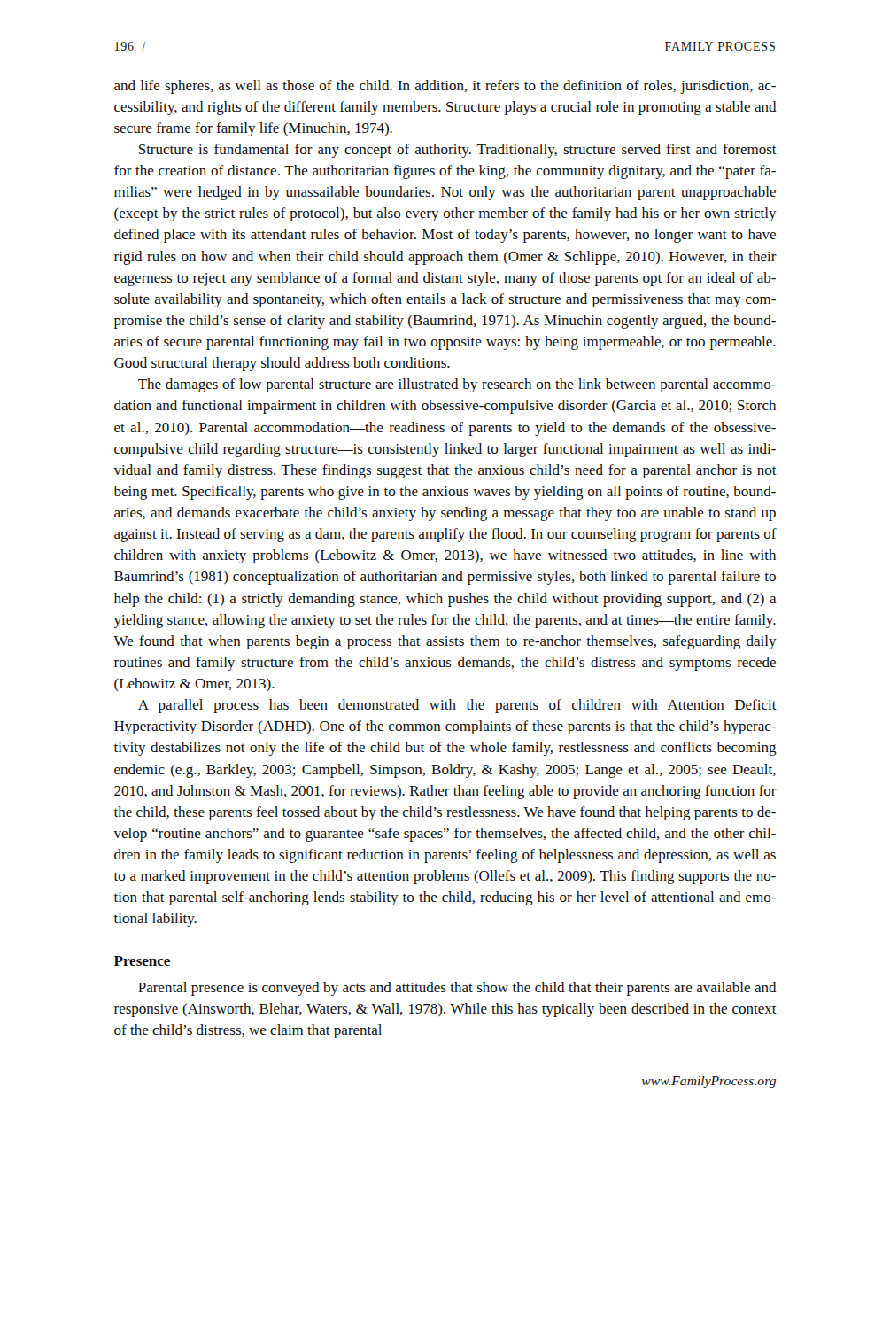196 / Family Process
and life spheres, as well as those of the child. In addition, it refers to the definition of roles, jurisdiction, accessibility, and rights of the different family members. Structure plays a crucial role in promoting a stable and secure frame for family life (Minuchin, 1974).
Structure is fundamental for any concept of authority. Traditionally, structure served first and foremost for the creation of distance. The authoritarian figures of the king, the community dignitary, and the “pater familias” were hedged in by unassailable boundaries. Not only was the authoritarian parent unapproachable (except by the strict rules of protocol), but also every other member of the family had his or her own strictly defined place with its attendant rules of behavior. Most of today’s parents, however, no longer want to have rigid rules on how and when their child should approach them (Omer & Schlippe, 2010). However, in their eagerness to reject any semblance of a formal and distant style, many of those parents opt for an ideal of absolute availability and spontaneity, which often entails a lack of structure and permissiveness that may compromise the child’s sense of clarity and stability (Baumrind, 1971). As Minuchin cogently argued, the boundaries of secure parental functioning may fail in two opposite ways: by being impermeable, or too permeable. Good structural therapy should address both conditions.
The damages of low parental structure are illustrated by research on the link between parental accommodation and functional impairment in children with obsessive-compulsive disorder (Garcia et al., 2010; Storch et al., 2010). Parental accommodation—the readiness of parents to yield to the demands of the obsessive-compulsive child regarding structure—is consistently linked to larger functional impairment as well as individual and family distress. These findings suggest that the anxious child’s need for a parental anchor is not being met. Specifically, parents who give in to the anxious waves by yielding on all points of routine, boundaries, and demands exacerbate the child’s anxiety by sending a message that they too are unable to stand up against it. Instead of serving as a dam, the parents amplify the flood. In our counseling program for parents of children with anxiety problems (Lebowitz & Omer, 2013), we have witnessed two attitudes, in line with Baumrind’s (1981) conceptualization of authoritarian and permissive styles, both linked to parental failure to help the child: (1) a strictly demanding stance, which pushes the child without providing support, and (2) a yielding stance, allowing the anxiety to set the rules for the child, the parents, and at times—the entire family. We found that when parents begin a process that assists them to re-anchor themselves, safeguarding daily routines and family structure from the child’s anxious demands, the child’s distress and symptoms recede (Lebowitz & Omer, 2013).
A parallel process has been demonstrated with the parents of children with Attention Deficit Hyperactivity Disorder (ADHD). One of the common complaints of these parents is that the child’s hyperactivity destabilizes not only the life of the child but of the whole family, restlessness and conflicts becoming endemic (e.g., Barkley, 2003; Campbell, Simpson, Boldry, & Kashy, 2005; Lange et al., 2005; see Deault, 2010, and Johnston & Mash, 2001, for reviews). Rather than feeling able to provide an anchoring function for the child, these parents feel tossed about by the child’s restlessness. We have found that helping parents to develop “routine anchors” and to guarantee “safe spaces” for themselves, the affected child, and the other children in the family leads to significant reduction in parents’ feeling of helplessness and depression, as well as to a marked improvement in the child’s attention problems (Ollefs et al., 2009). This finding supports the notion that parental self-anchoring lends stability to the child, reducing his or her level of attentional and emotional lability.
Presence
Parental presence is conveyed by acts and attitudes that show the child that their parents are available and responsive (Ainsworth, Blehar, Waters, & Wall, 1978). While this has typically been described in the context of the child’s distress, we claim that parental
www.FamilyProcess.org